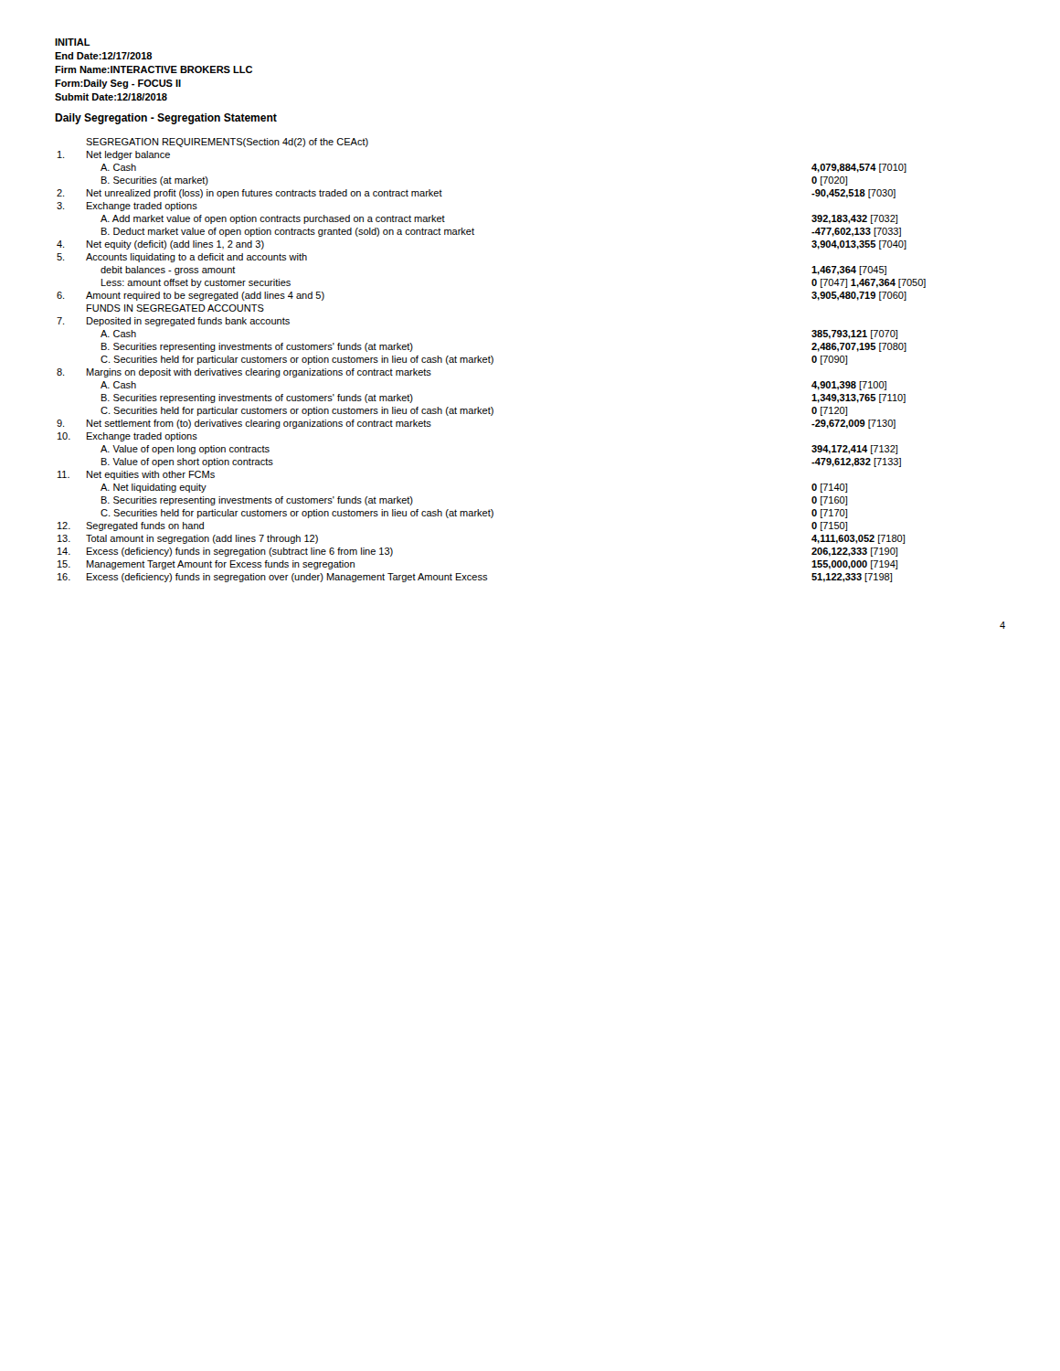INITIAL
End Date:12/17/2018
Firm Name:INTERACTIVE BROKERS LLC
Form:Daily Seg - FOCUS II
Submit Date:12/18/2018
Daily Segregation - Segregation Statement
| | SEGREGATION REQUIREMENTS(Section 4d(2) of the CEAct) | |
| 1. | Net ledger balance | |
| | A. Cash | 4,079,884,574 [7010] |
| | B. Securities (at market) | 0 [7020] |
| 2. | Net unrealized profit (loss) in open futures contracts traded on a contract market | -90,452,518 [7030] |
| 3. | Exchange traded options | |
| | A. Add market value of open option contracts purchased on a contract market | 392,183,432 [7032] |
| | B. Deduct market value of open option contracts granted (sold) on a contract market | -477,602,133 [7033] |
| 4. | Net equity (deficit) (add lines 1, 2 and 3) | 3,904,013,355 [7040] |
| 5. | Accounts liquidating to a deficit and accounts with | |
| | debit balances - gross amount | 1,467,364 [7045] |
| | Less: amount offset by customer securities | 0 [7047] 1,467,364 [7050] |
| 6. | Amount required to be segregated (add lines 4 and 5) | 3,905,480,719 [7060] |
| | FUNDS IN SEGREGATED ACCOUNTS | |
| 7. | Deposited in segregated funds bank accounts | |
| | A. Cash | 385,793,121 [7070] |
| | B. Securities representing investments of customers' funds (at market) | 2,486,707,195 [7080] |
| | C. Securities held for particular customers or option customers in lieu of cash (at market) | 0 [7090] |
| 8. | Margins on deposit with derivatives clearing organizations of contract markets | |
| | A. Cash | 4,901,398 [7100] |
| | B. Securities representing investments of customers' funds (at market) | 1,349,313,765 [7110] |
| | C. Securities held for particular customers or option customers in lieu of cash (at market) | 0 [7120] |
| 9. | Net settlement from (to) derivatives clearing organizations of contract markets | -29,672,009 [7130] |
| 10. | Exchange traded options | |
| | A. Value of open long option contracts | 394,172,414 [7132] |
| | B. Value of open short option contracts | -479,612,832 [7133] |
| 11. | Net equities with other FCMs | |
| | A. Net liquidating equity | 0 [7140] |
| | B. Securities representing investments of customers' funds (at market) | 0 [7160] |
| | C. Securities held for particular customers or option customers in lieu of cash (at market) | 0 [7170] |
| 12. | Segregated funds on hand | 0 [7150] |
| 13. | Total amount in segregation (add lines 7 through 12) | 4,111,603,052 [7180] |
| 14. | Excess (deficiency) funds in segregation (subtract line 6 from line 13) | 206,122,333 [7190] |
| 15. | Management Target Amount for Excess funds in segregation | 155,000,000 [7194] |
| 16. | Excess (deficiency) funds in segregation over (under) Management Target Amount Excess | 51,122,333 [7198] |
4